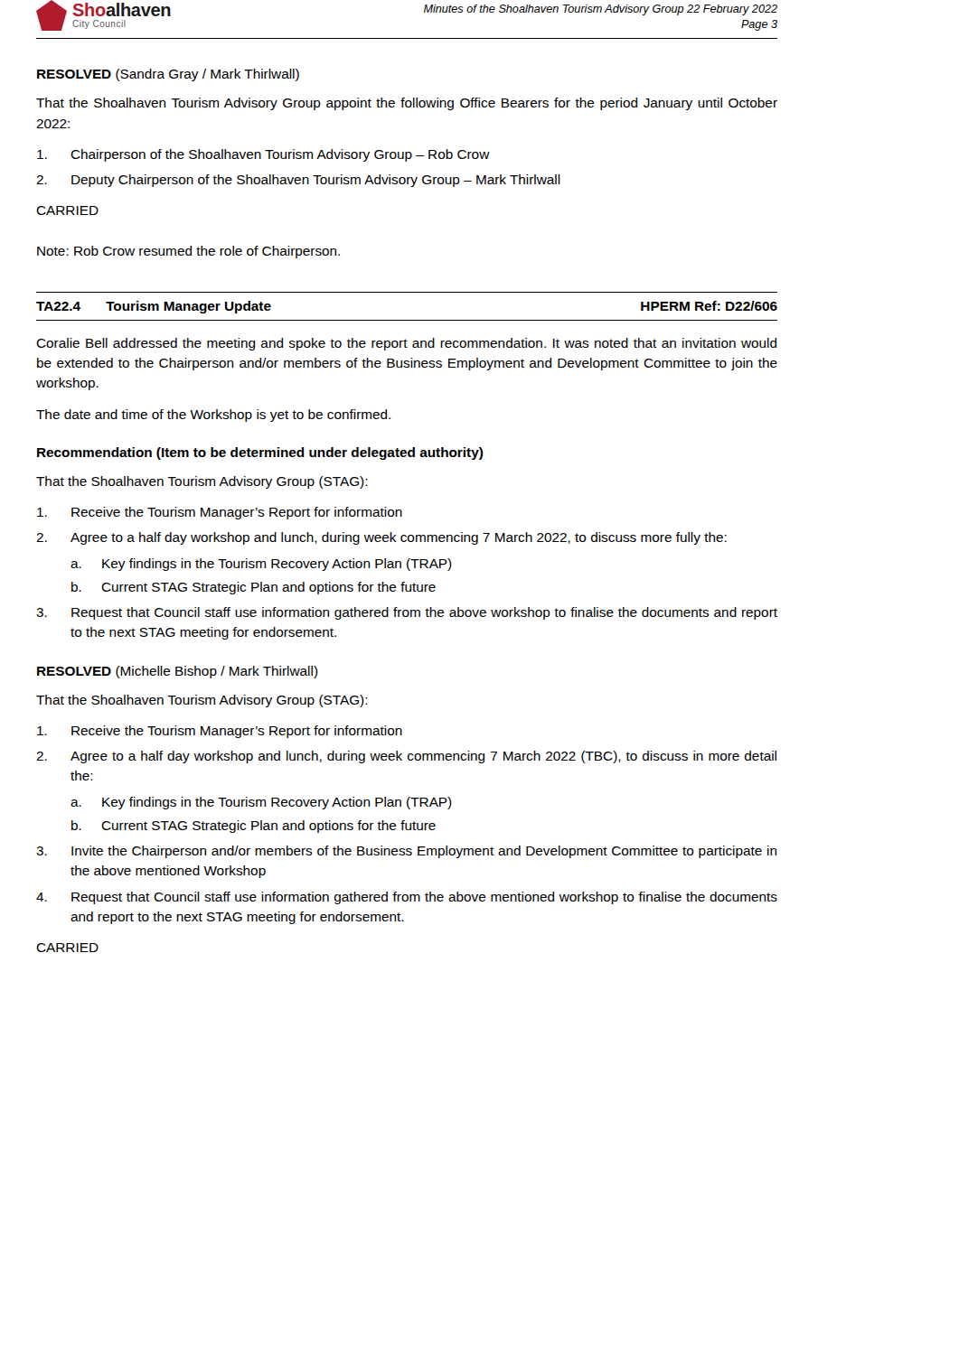Shoalhaven
City Council
Minutes of the Shoalhaven Tourism Advisory Group 22 February 2022
Page 3
RESOLVED (Sandra Gray / Mark Thirlwall)
That the Shoalhaven Tourism Advisory Group appoint the following Office Bearers for the period January until October 2022:
Chairperson of the Shoalhaven Tourism Advisory Group – Rob Crow
Deputy Chairperson of the Shoalhaven Tourism Advisory Group – Mark Thirlwall
CARRIED
Note: Rob Crow resumed the role of Chairperson.
TA22.4 Tourism Manager Update
HPERM Ref: D22/606
Coralie Bell addressed the meeting and spoke to the report and recommendation. It was noted that an invitation would be extended to the Chairperson and/or members of the Business Employment and Development Committee to join the workshop.
The date and time of the Workshop is yet to be confirmed.
Recommendation (Item to be determined under delegated authority)
That the Shoalhaven Tourism Advisory Group (STAG):
Receive the Tourism Manager’s Report for information
Agree to a half day workshop and lunch, during week commencing 7 March 2022, to discuss more fully the:
Key findings in the Tourism Recovery Action Plan (TRAP)
Current STAG Strategic Plan and options for the future
Request that Council staff use information gathered from the above workshop to finalise the documents and report to the next STAG meeting for endorsement.
RESOLVED (Michelle Bishop / Mark Thirlwall)
That the Shoalhaven Tourism Advisory Group (STAG):
Receive the Tourism Manager’s Report for information
Agree to a half day workshop and lunch, during week commencing 7 March 2022 (TBC), to discuss in more detail the:
Key findings in the Tourism Recovery Action Plan (TRAP)
Current STAG Strategic Plan and options for the future
Invite the Chairperson and/or members of the Business Employment and Development Committee to participate in the above mentioned Workshop
Request that Council staff use information gathered from the above mentioned workshop to finalise the documents and report to the next STAG meeting for endorsement.
CARRIED